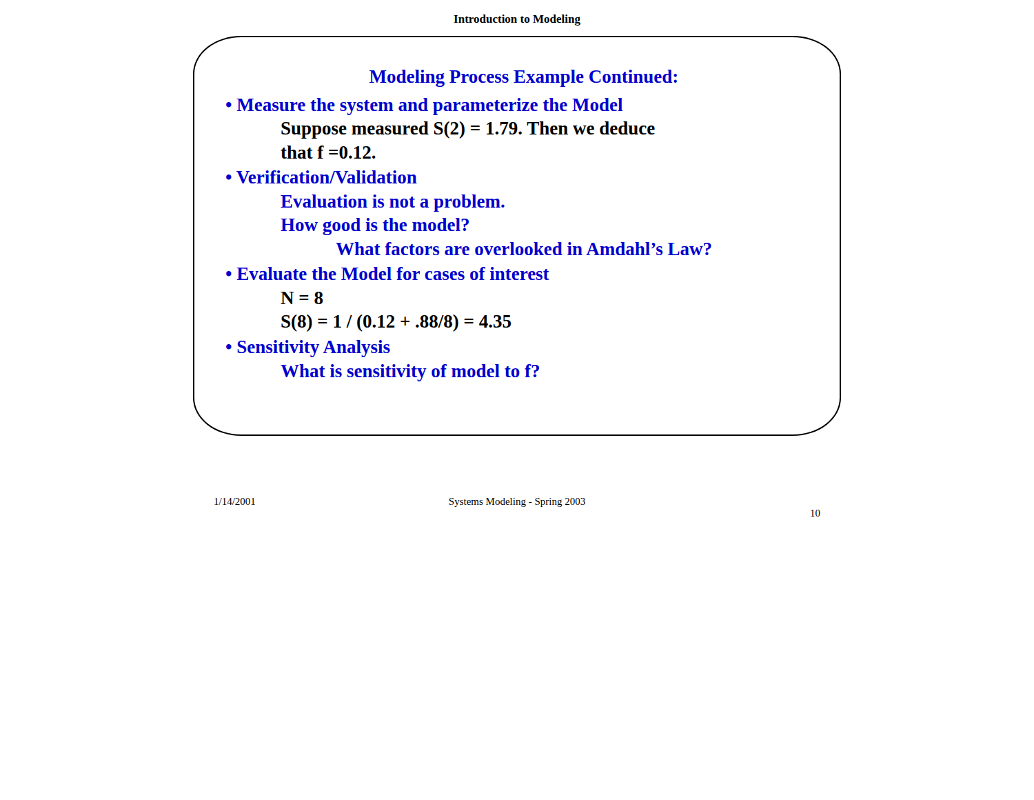Introduction to Modeling
Modeling Process Example Continued:
• Measure the system and parameterize the Model Suppose measured S(2) = 1.79. Then we deduce that f =0.12.
• Verification/Validation Evaluation is not a problem. How good is the model? What factors are overlooked in Amdahl’s Law?
• Evaluate the Model for cases of interest N = 8 S(8) = 1 / (0.12 + .88/8) = 4.35
• Sensitivity Analysis What is sensitivity of model to f?
1/14/2001
Systems Modeling - Spring 2003
10